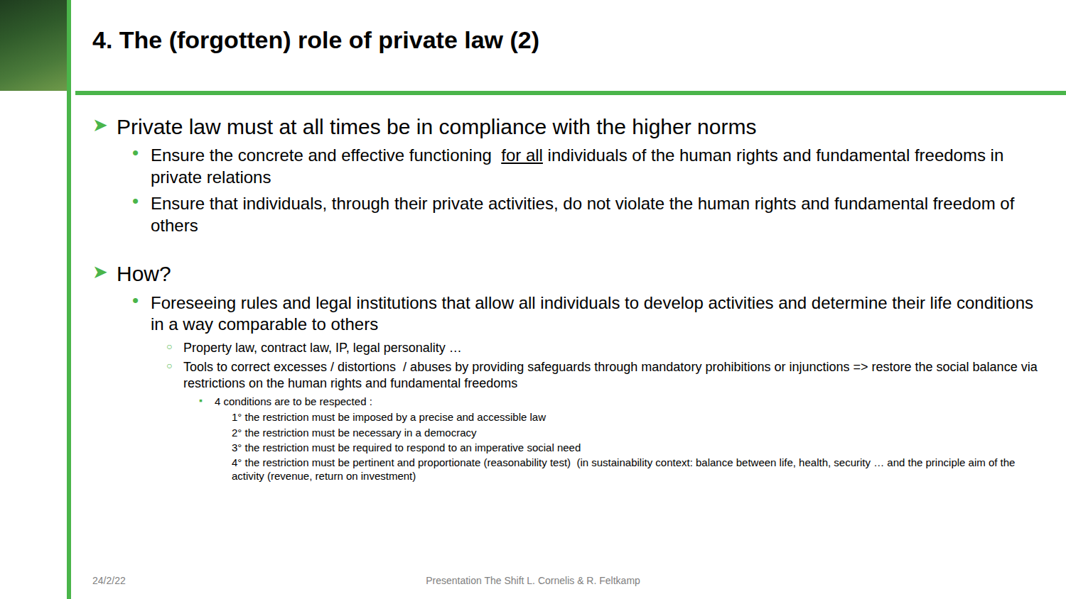4. The (forgotten) role of private law (2)
Private law must at all times be in compliance with the higher norms
Ensure the concrete and effective functioning for all individuals of the human rights and fundamental freedoms in private relations
Ensure that individuals, through their private activities, do not violate the human rights and fundamental freedom of others
How?
Foreseeing rules and legal institutions that allow all individuals to develop activities and determine their life conditions in a way comparable to others
Property law, contract law, IP, legal personality …
Tools to correct excesses / distortions / abuses by providing safeguards through mandatory prohibitions or injunctions => restore the social balance via restrictions on the human rights and fundamental freedoms
4 conditions are to be respected :
1° the restriction must be imposed by a precise and accessible law
2° the restriction must be necessary in a democracy
3° the restriction must be required to respond to an imperative social need
4° the restriction must be pertinent and proportionate (reasonability test) (in sustainability context: balance between life, health, security … and the principle aim of the activity (revenue, return on investment)
24/2/22
Presentation The Shift L. Cornelis & R. Feltkamp